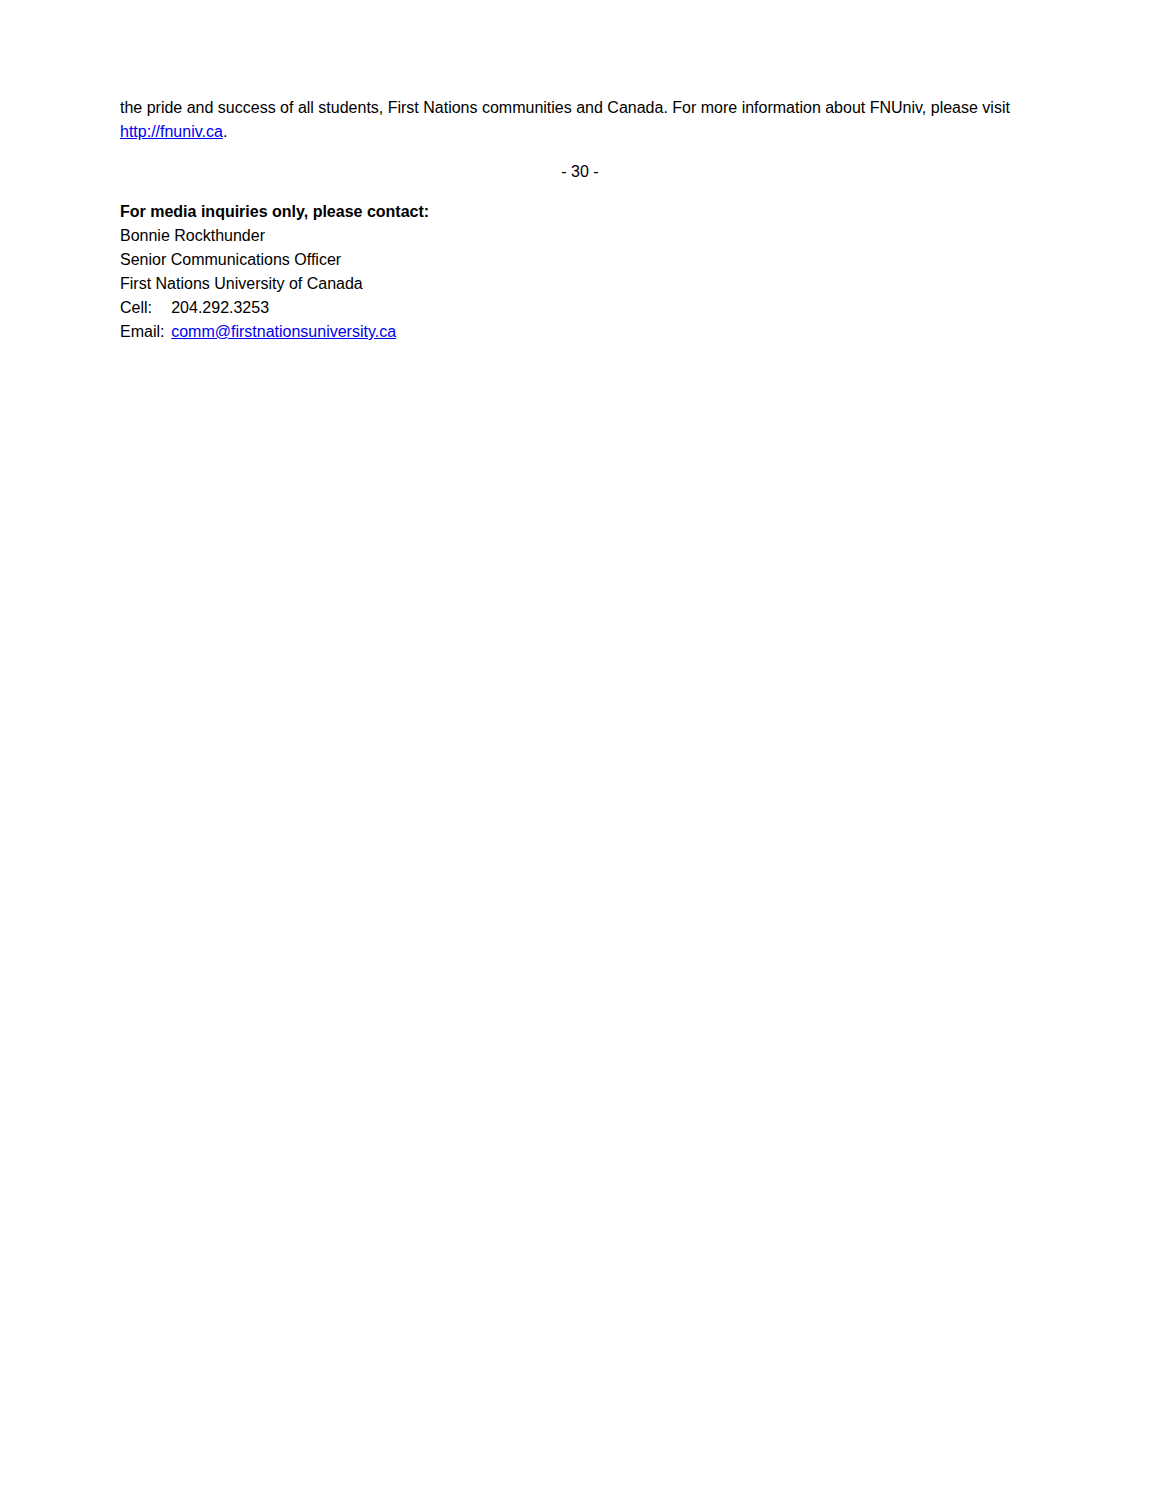the pride and success of all students, First Nations communities and Canada. For more information about FNUniv, please visit http://fnuniv.ca.
- 30 -
For media inquiries only, please contact:
Bonnie Rockthunder
Senior Communications Officer
First Nations University of Canada
Cell: 204.292.3253
Email: comm@firstnationsuniversity.ca